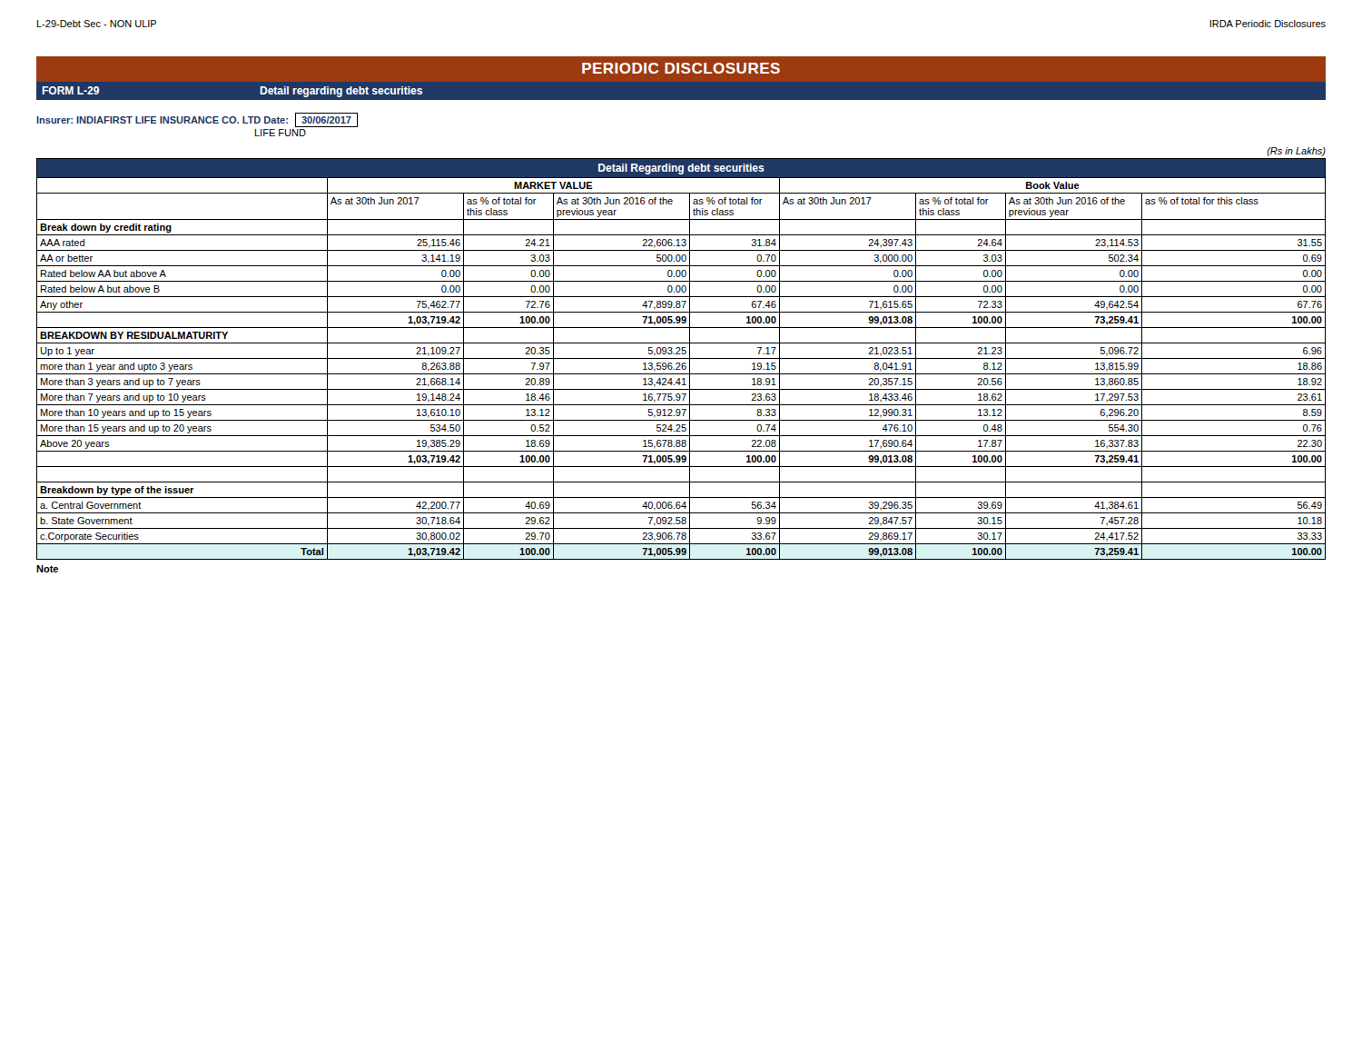L-29-Debt Sec - NON ULIP
IRDA Periodic Disclosures
PERIODIC DISCLOSURES
FORM L-29
Detail regarding debt securities
Insurer: INDIAFIRST LIFE INSURANCE CO. LTD Date: 30/06/2017
LIFE FUND
(Rs in Lakhs)
| Detail Regarding debt securities |
| | MARKET VALUE | Book Value |
| | As at 30th Jun 2017 | as % of total for this class | As at 30th Jun 2016 of the previous year | as % of total for this class | As at 30th Jun 2017 | as % of total for this class | As at 30th Jun 2016 of the previous year | as % of total for this class |
| Break down by credit rating | | | | | | | | |
| AAA rated | 25,115.46 | 24.21 | 22,606.13 | 31.84 | 24,397.43 | 24.64 | 23,114.53 | 31.55 |
| AA or better | 3,141.19 | 3.03 | 500.00 | 0.70 | 3,000.00 | 3.03 | 502.34 | 0.69 |
| Rated below AA but above A | 0.00 | 0.00 | 0.00 | 0.00 | 0.00 | 0.00 | 0.00 | 0.00 |
| Rated below A but above B | 0.00 | 0.00 | 0.00 | 0.00 | 0.00 | 0.00 | 0.00 | 0.00 |
| Any other | 75,462.77 | 72.76 | 47,899.87 | 67.46 | 71,615.65 | 72.33 | 49,642.54 | 67.76 |
| | 1,03,719.42 | 100.00 | 71,005.99 | 100.00 | 99,013.08 | 100.00 | 73,259.41 | 100.00 |
| BREAKDOWN BY RESIDUALMATURITY | | | | | | | | |
| Up to 1 year | 21,109.27 | 20.35 | 5,093.25 | 7.17 | 21,023.51 | 21.23 | 5,096.72 | 6.96 |
| more than 1 year and upto 3 years | 8,263.88 | 7.97 | 13,596.26 | 19.15 | 8,041.91 | 8.12 | 13,815.99 | 18.86 |
| More than 3 years and up to 7 years | 21,668.14 | 20.89 | 13,424.41 | 18.91 | 20,357.15 | 20.56 | 13,860.85 | 18.92 |
| More than 7 years and up to 10 years | 19,148.24 | 18.46 | 16,775.97 | 23.63 | 18,433.46 | 18.62 | 17,297.53 | 23.61 |
| More than 10 years and up to 15 years | 13,610.10 | 13.12 | 5,912.97 | 8.33 | 12,990.31 | 13.12 | 6,296.20 | 8.59 |
| More than 15 years and up to 20 years | 534.50 | 0.52 | 524.25 | 0.74 | 476.10 | 0.48 | 554.30 | 0.76 |
| Above 20 years | 19,385.29 | 18.69 | 15,678.88 | 22.08 | 17,690.64 | 17.87 | 16,337.83 | 22.30 |
| | 1,03,719.42 | 100.00 | 71,005.99 | 100.00 | 99,013.08 | 100.00 | 73,259.41 | 100.00 |
| Breakdown by type of the issuer | | | | | | | | |
| a. Central Government | 42,200.77 | 40.69 | 40,006.64 | 56.34 | 39,296.35 | 39.69 | 41,384.61 | 56.49 |
| b. State Government | 30,718.64 | 29.62 | 7,092.58 | 9.99 | 29,847.57 | 30.15 | 7,457.28 | 10.18 |
| c.Corporate Securities | 30,800.02 | 29.70 | 23,906.78 | 33.67 | 29,869.17 | 30.17 | 24,417.52 | 33.33 |
| Total | 1,03,719.42 | 100.00 | 71,005.99 | 100.00 | 99,013.08 | 100.00 | 73,259.41 | 100.00 |
Note